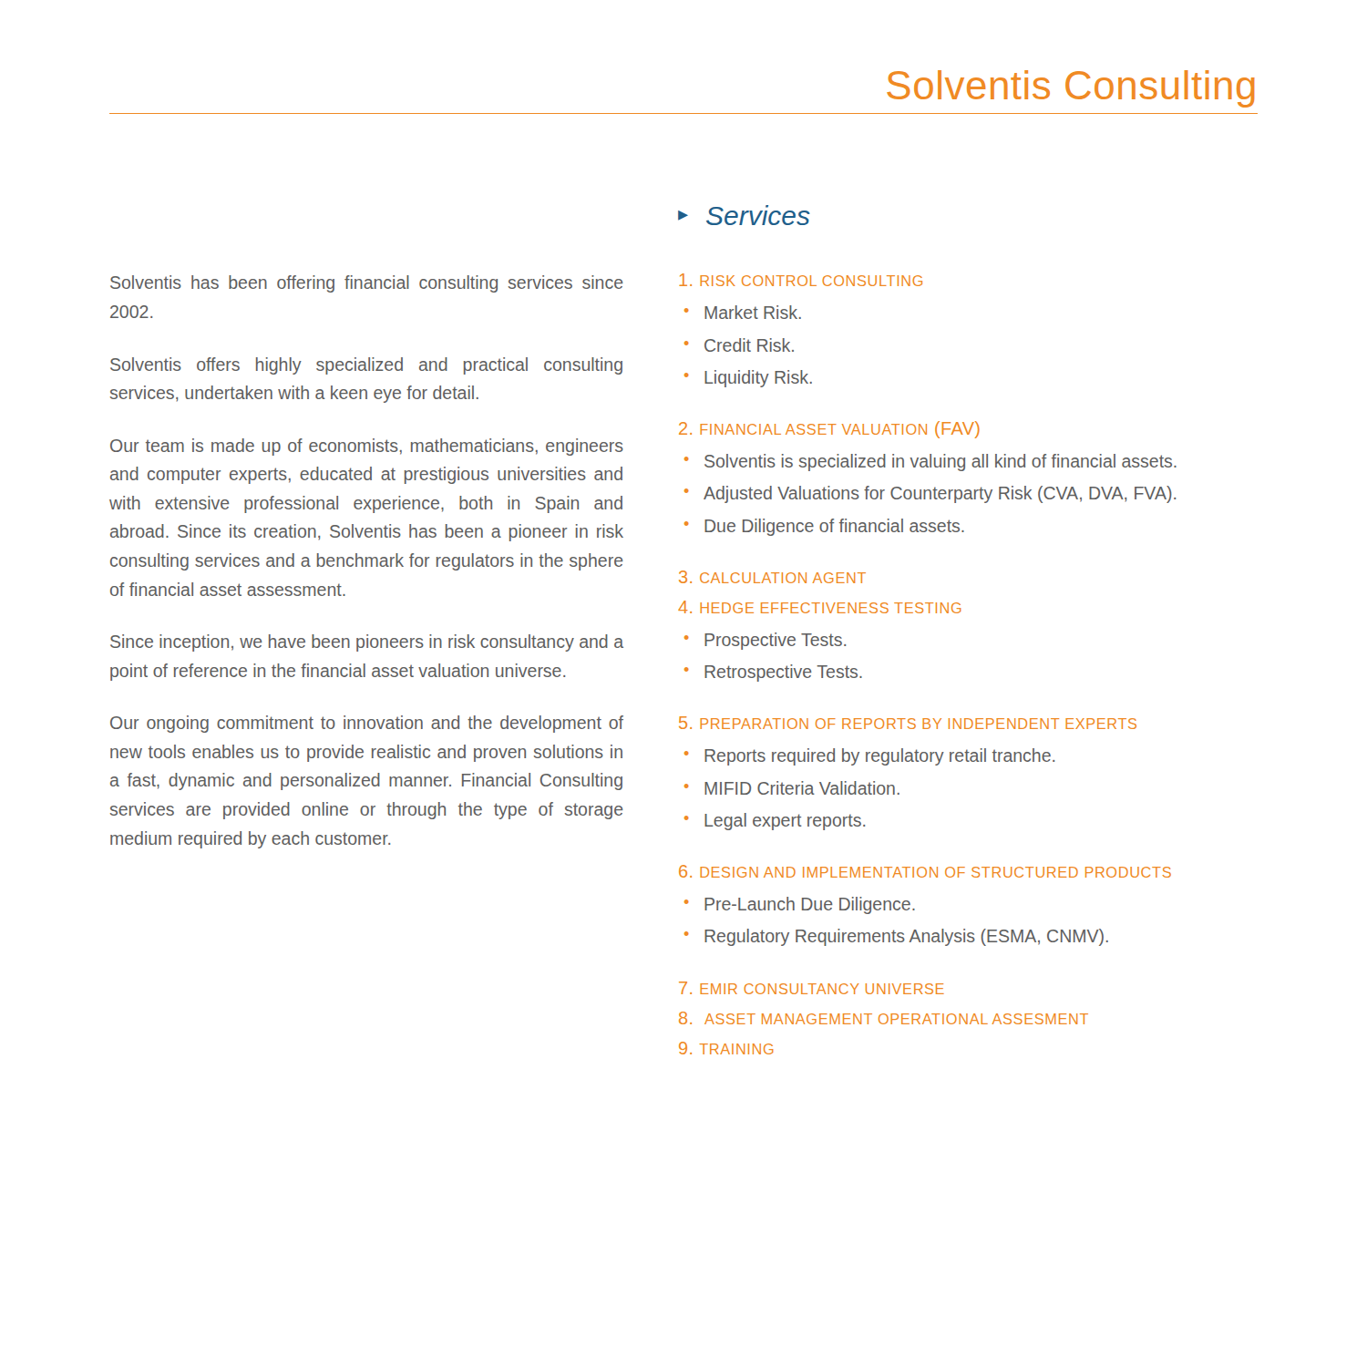Solventis Consulting
Solventis has been offering financial consulting services since 2002.
Solventis offers highly specialized and practical consulting services, undertaken with a keen eye for detail.
Our team is made up of economists, mathematicians, engineers and computer experts, educated at prestigious universities and with extensive professional experience, both in Spain and abroad. Since its creation, Solventis has been a pioneer in risk consulting services and a benchmark for regulators in the sphere of financial asset assessment.
Since inception, we have been pioneers in risk consultancy and a point of reference in the financial asset valuation universe.
Our ongoing commitment to innovation and the development of new tools enables us to provide realistic and proven solutions in a fast, dynamic and personalized manner. Financial Consulting services are provided online or through the type of storage medium required by each customer.
Services
1. Risk Control Consulting
Market Risk.
Credit Risk.
Liquidity Risk.
2. Financial Asset Valuation (FAV)
Solventis is specialized in valuing all kind of financial assets.
Adjusted Valuations for Counterparty Risk (CVA, DVA, FVA).
Due Diligence of financial assets.
3. Calculation Agent
4. Hedge Effectiveness Testing
Prospective Tests.
Retrospective Tests.
5. Preparation of Reports by Independent Experts
Reports required by regulatory retail tranche.
MIFID Criteria Validation.
Legal expert reports.
6. Design and Implementation of Structured Products
Pre-Launch Due Diligence.
Regulatory Requirements Analysis (ESMA, CNMV).
7. EMIR Consultancy universe
8. Asset Management Operational Assesment
9. Training